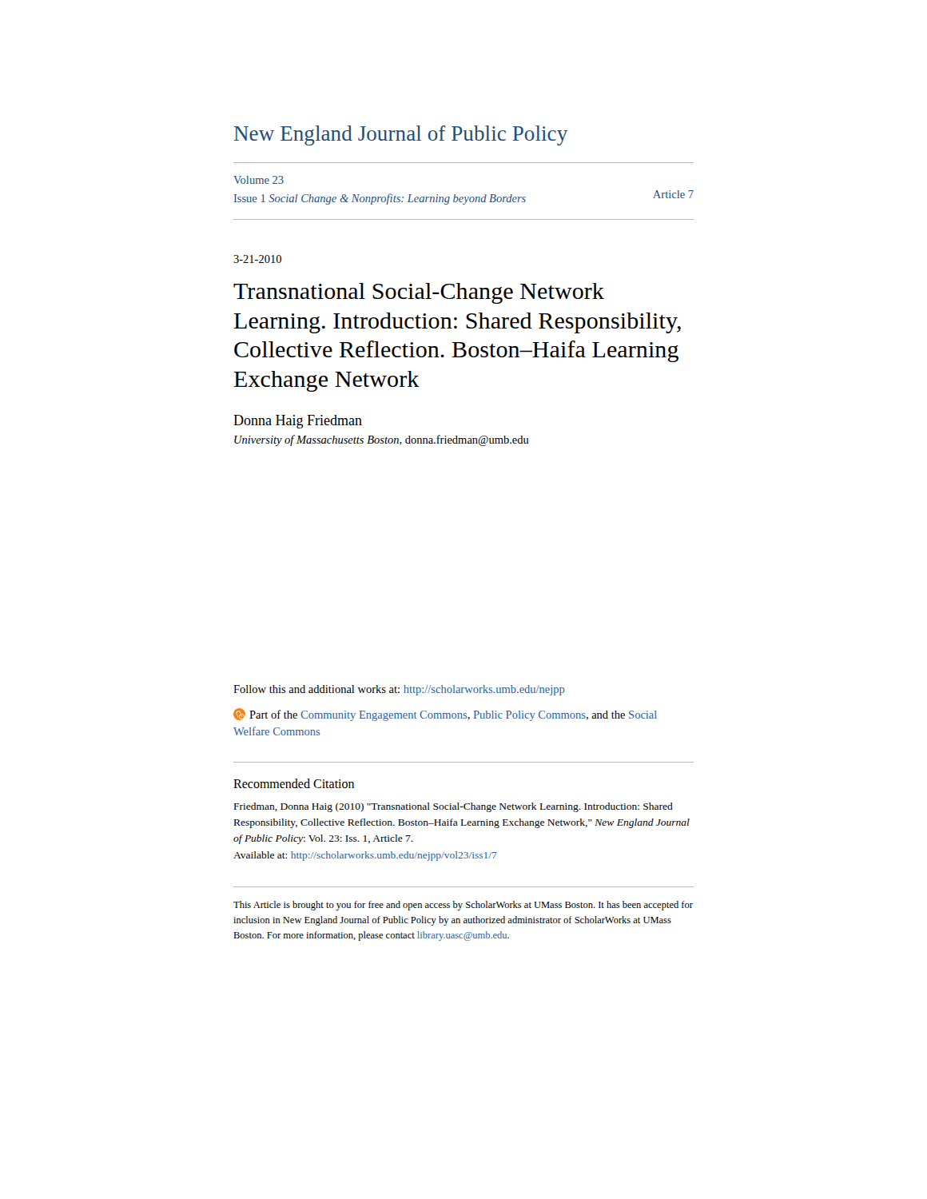New England Journal of Public Policy
Volume 23
Issue 1 Social Change & Nonprofits: Learning beyond Borders
Article 7
3-21-2010
Transnational Social-Change Network Learning. Introduction: Shared Responsibility, Collective Reflection. Boston–Haifa Learning Exchange Network
Donna Haig Friedman
University of Massachusetts Boston, donna.friedman@umb.edu
Follow this and additional works at: http://scholarworks.umb.edu/nejpp
Part of the Community Engagement Commons, Public Policy Commons, and the Social Welfare Commons
Recommended Citation
Friedman, Donna Haig (2010) "Transnational Social-Change Network Learning. Introduction: Shared Responsibility, Collective Reflection. Boston–Haifa Learning Exchange Network," New England Journal of Public Policy: Vol. 23: Iss. 1, Article 7.
Available at: http://scholarworks.umb.edu/nejpp/vol23/iss1/7
This Article is brought to you for free and open access by ScholarWorks at UMass Boston. It has been accepted for inclusion in New England Journal of Public Policy by an authorized administrator of ScholarWorks at UMass Boston. For more information, please contact library.uasc@umb.edu.